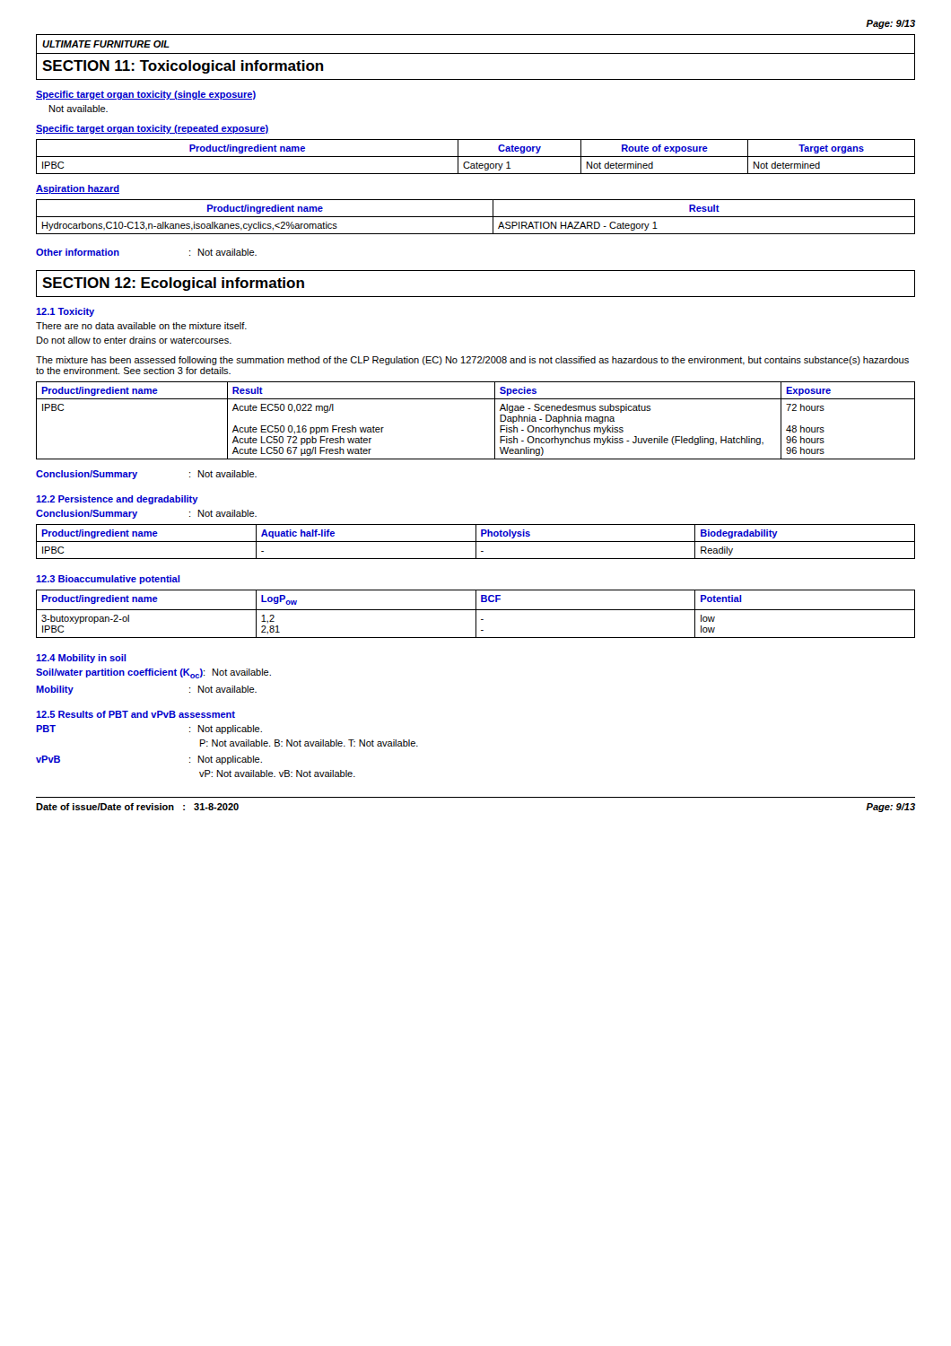Page: 9/13
ULTIMATE FURNITURE OIL
SECTION 11: Toxicological information
Specific target organ toxicity (single exposure)
Not available.
Specific target organ toxicity (repeated exposure)
| Product/ingredient name | Category | Route of exposure | Target organs |
| --- | --- | --- | --- |
| IPBC | Category 1 | Not determined | Not determined |
Aspiration hazard
| Product/ingredient name | Result |
| --- | --- |
| Hydrocarbons,C10-C13,n-alkanes,isoalkanes,cyclics,<2%aromatics | ASPIRATION HAZARD - Category 1 |
Other information: Not available.
SECTION 12: Ecological information
12.1 Toxicity
There are no data available on the mixture itself.
Do not allow to enter drains or watercourses.
The mixture has been assessed following the summation method of the CLP Regulation (EC) No 1272/2008 and is not classified as hazardous to the environment, but contains substance(s) hazardous to the environment. See section 3 for details.
| Product/ingredient name | Result | Species | Exposure |
| --- | --- | --- | --- |
| IPBC | Acute EC50 0,022 mg/l Acute EC50 0,16 ppm Fresh water Acute LC50 72 ppb Fresh water Acute LC50 67 µg/l Fresh water | Algae - Scenedesmus subspicatus Daphnia - Daphnia magna Fish - Oncorhynchus mykiss Fish - Oncorhynchus mykiss - Juvenile (Fledgling, Hatchling, Weanling) | 72 hours 48 hours 96 hours 96 hours |
Conclusion/Summary: Not available.
12.2 Persistence and degradability
Conclusion/Summary: Not available.
| Product/ingredient name | Aquatic half-life | Photolysis | Biodegradability |
| --- | --- | --- | --- |
| IPBC | - | - | Readily |
12.3 Bioaccumulative potential
| Product/ingredient name | LogP ow | BCF | Potential |
| --- | --- | --- | --- |
| 3-butoxypropan-2-ol IPBC | 1,2 2,81 | - - | low low |
12.4 Mobility in soil
Soil/water partition coefficient (Koc): Not available.
Mobility: Not available.
12.5 Results of PBT and vPvB assessment
PBT: Not applicable.
P: Not available. B: Not available. T: Not available.
vPvB: Not applicable.
vP: Not available. vB: Not available.
Date of issue/Date of revision : 31-8-2020
Page: 9/13